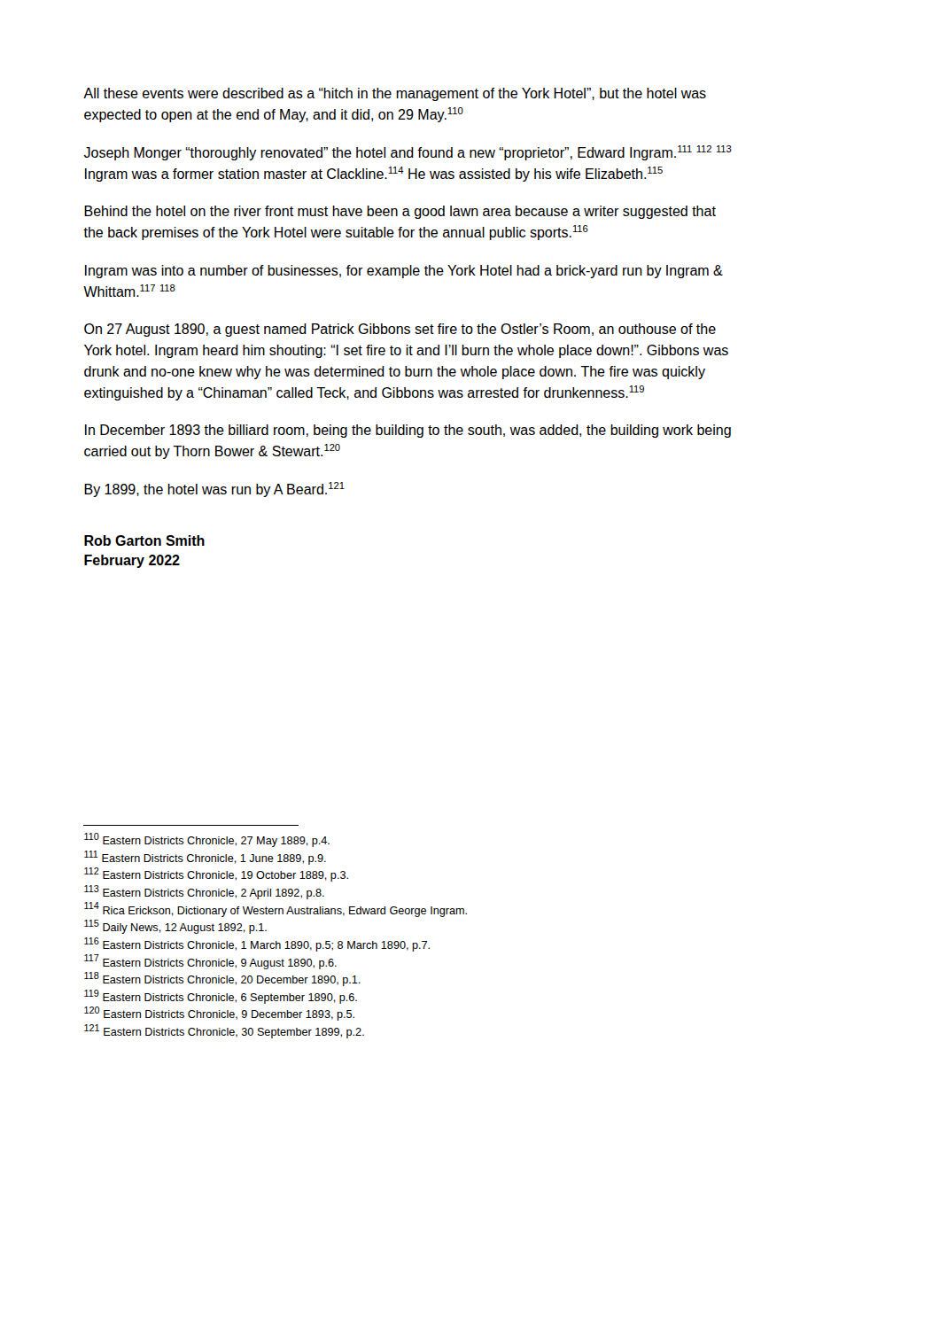All these events were described as a “hitch in the management of the York Hotel”, but the hotel was expected to open at the end of May, and it did, on 29 May.110
Joseph Monger “thoroughly renovated” the hotel and found a new “proprietor”, Edward Ingram.111 112 113 Ingram was a former station master at Clackline.114 He was assisted by his wife Elizabeth.115
Behind the hotel on the river front must have been a good lawn area because a writer suggested that the back premises of the York Hotel were suitable for the annual public sports.116
Ingram was into a number of businesses, for example the York Hotel had a brick-yard run by Ingram & Whittam.117 118
On 27 August 1890, a guest named Patrick Gibbons set fire to the Ostler’s Room, an outhouse of the York hotel. Ingram heard him shouting: “I set fire to it and I’ll burn the whole place down!”. Gibbons was drunk and no-one knew why he was determined to burn the whole place down. The fire was quickly extinguished by a “Chinaman” called Teck, and Gibbons was arrested for drunkenness.119
In December 1893 the billiard room, being the building to the south, was added, the building work being carried out by Thorn Bower & Stewart.120
By 1899, the hotel was run by A Beard.121
Rob Garton Smith
February 2022
110Eastern Districts Chronicle, 27 May 1889, p.4.
111Eastern Districts Chronicle, 1 June 1889, p.9.
112Eastern Districts Chronicle, 19 October 1889, p.3.
113Eastern Districts Chronicle, 2 April 1892, p.8.
114Rica Erickson, Dictionary of Western Australians, Edward George Ingram.
115Daily News, 12 August 1892, p.1.
116Eastern Districts Chronicle, 1 March 1890, p.5; 8 March 1890, p.7.
117Eastern Districts Chronicle, 9 August 1890, p.6.
118Eastern Districts Chronicle, 20 December 1890, p.1.
119Eastern Districts Chronicle, 6 September 1890, p.6.
120Eastern Districts Chronicle, 9 December 1893, p.5.
121Eastern Districts Chronicle, 30 September 1899, p.2.